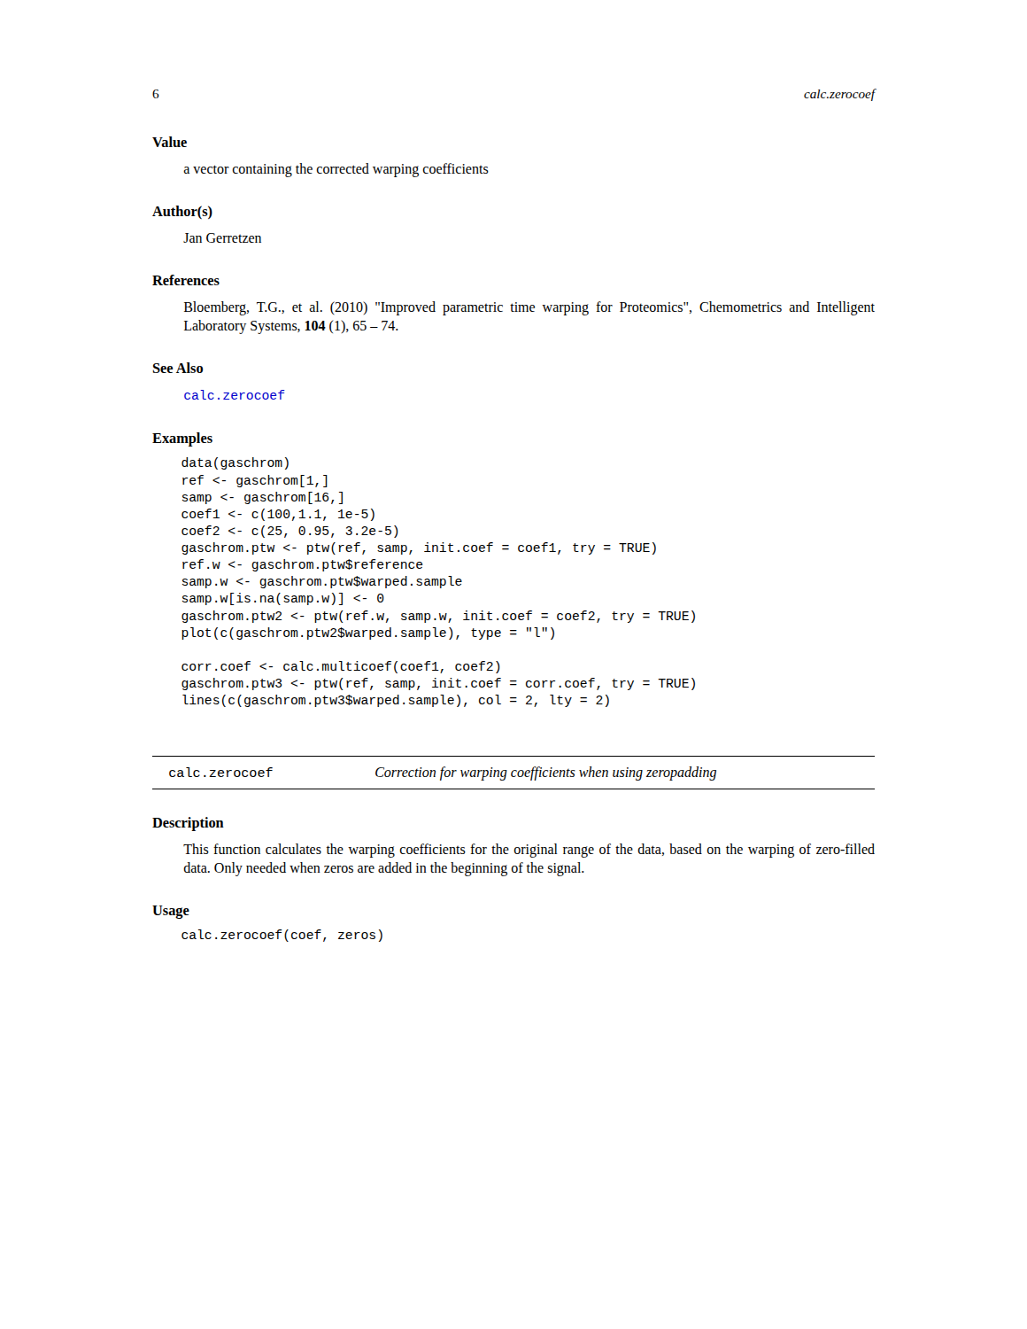6 calc.zerocoef
Value
a vector containing the corrected warping coefficients
Author(s)
Jan Gerretzen
References
Bloemberg, T.G., et al. (2010) "Improved parametric time warping for Proteomics", Chemometrics and Intelligent Laboratory Systems, 104 (1), 65 – 74.
See Also
calc.zerocoef
Examples
data(gaschrom)
ref <- gaschrom[1,]
samp <- gaschrom[16,]
coef1 <- c(100,1.1, 1e-5)
coef2 <- c(25, 0.95, 3.2e-5)
gaschrom.ptw <- ptw(ref, samp, init.coef = coef1, try = TRUE)
ref.w <- gaschrom.ptw$reference
samp.w <- gaschrom.ptw$warped.sample
samp.w[is.na(samp.w)] <- 0
gaschrom.ptw2 <- ptw(ref.w, samp.w, init.coef = coef2, try = TRUE)
plot(c(gaschrom.ptw2$warped.sample), type = "l")

corr.coef <- calc.multicoef(coef1, coef2)
gaschrom.ptw3 <- ptw(ref, samp, init.coef = corr.coef, try = TRUE)
lines(c(gaschrom.ptw3$warped.sample), col = 2, lty = 2)
calc.zerocoef Correction for warping coefficients when using zeropadding
Description
This function calculates the warping coefficients for the original range of the data, based on the warping of zero-filled data. Only needed when zeros are added in the beginning of the signal.
Usage
calc.zerocoef(coef, zeros)